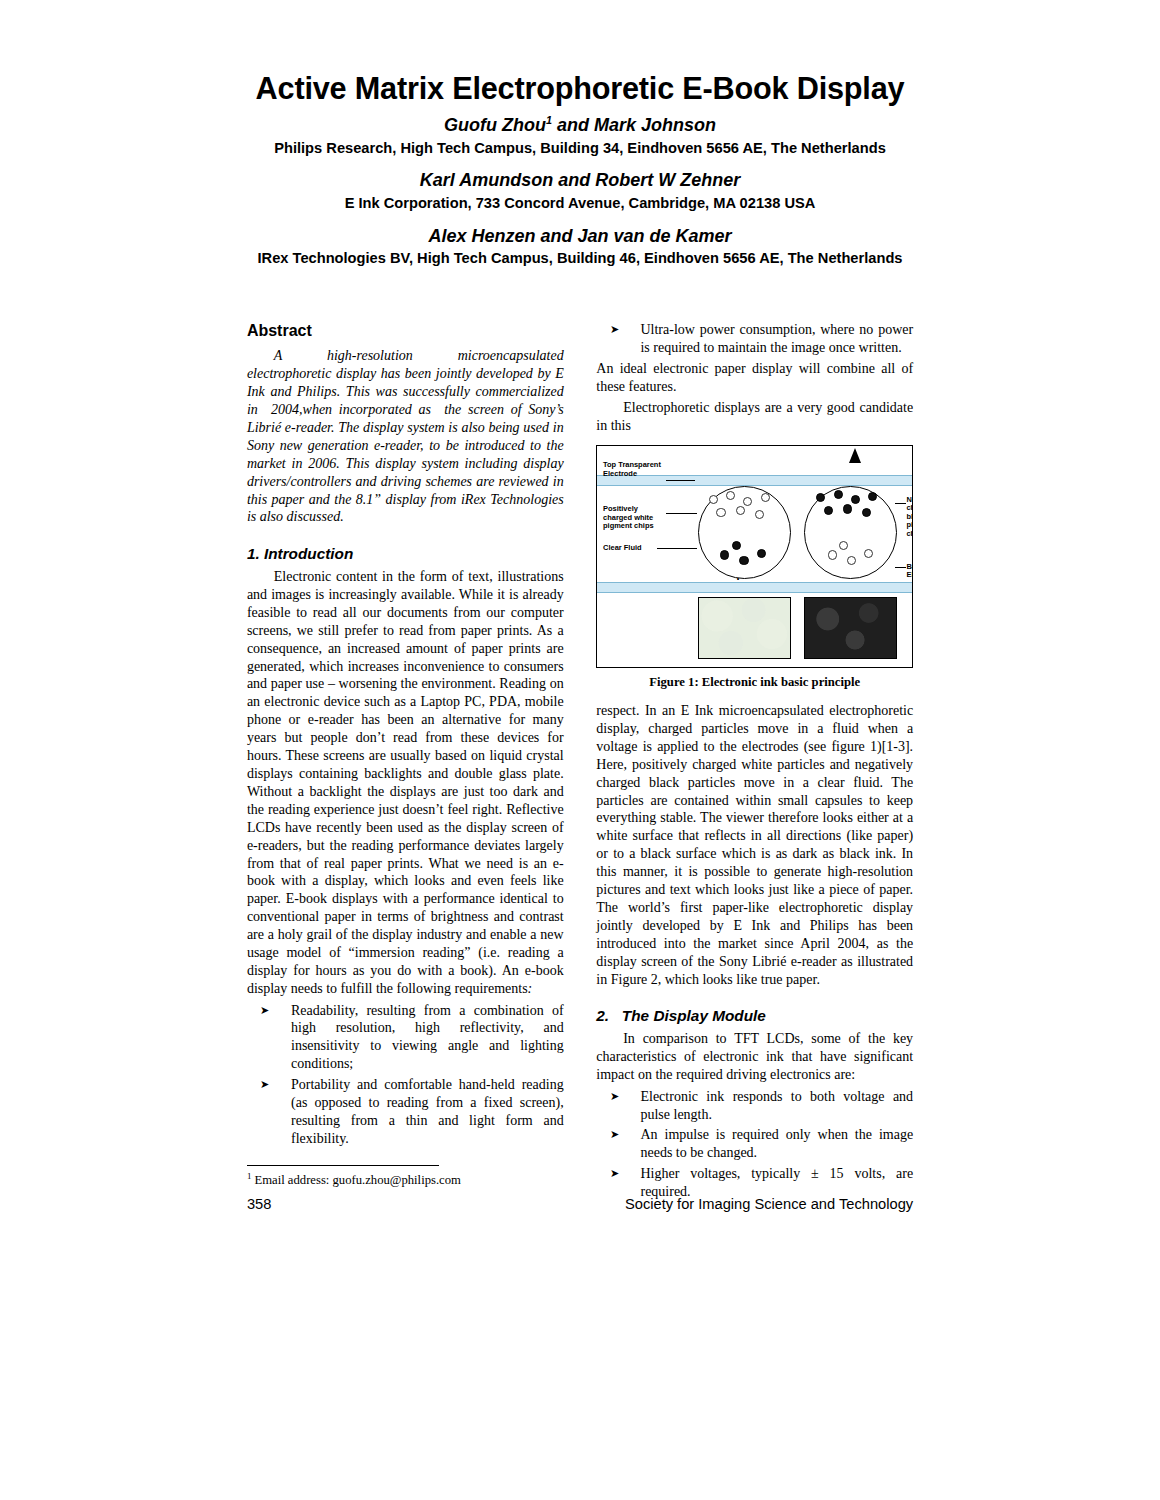Active Matrix Electrophoretic E-Book Display
Guofu Zhou1 and Mark Johnson
Philips Research, High Tech Campus, Building 34, Eindhoven 5656 AE, The Netherlands
Karl Amundson and Robert W Zehner
E Ink Corporation, 733 Concord Avenue, Cambridge, MA 02138 USA
Alex Henzen and Jan van de Kamer
IRex Technologies BV, High Tech Campus, Building 46, Eindhoven 5656 AE, The Netherlands
Abstract
A high-resolution microencapsulated electrophoretic display has been jointly developed by E Ink and Philips. This was successfully commercialized in 2004,when incorporated as the screen of Sony’s Librié e-reader. The display system is also being used in Sony new generation e-reader, to be introduced to the market in 2006. This display system including display drivers/controllers and driving schemes are reviewed in this paper and the 8.1” display from iRex Technologies is also discussed.
1. Introduction
Electronic content in the form of text, illustrations and images is increasingly available. While it is already feasible to read all our documents from our computer screens, we still prefer to read from paper prints. As a consequence, an increased amount of paper prints are generated, which increases inconvenience to consumers and paper use – worsening the environment. Reading on an electronic device such as a Laptop PC, PDA, mobile phone or e-reader has been an alternative for many years but people don’t read from these devices for hours. These screens are usually based on liquid crystal displays containing backlights and double glass plate. Without a backlight the displays are just too dark and the reading experience just doesn’t feel right. Reflective LCDs have recently been used as the display screen of e-readers, but the reading performance deviates largely from that of real paper prints. What we need is an e-book with a display, which looks and even feels like paper. E-book displays with a performance identical to conventional paper in terms of brightness and contrast are a holy grail of the display industry and enable a new usage model of “immersion reading” (i.e. reading a display for hours as you do with a book). An e-book display needs to fulfill the following requirements:
Readability, resulting from a combination of high resolution, high reflectivity, and insensitivity to viewing angle and lighting conditions;
Portability and comfortable hand-held reading (as opposed to reading from a fixed screen), resulting from a thin and light form and flexibility.
1 Email address: guofu.zhou@philips.com
Ultra-low power consumption, where no power is required to maintain the image once written.
An ideal electronic paper display will combine all of these features.
Electrophoretic displays are a very good candidate in this
−
+
+
−
Top Transparent
Electrode
Positively
charged white
pigment chips
Clear Fluid
Negatively
charged black
pigment chips
Bottom Electrode
Figure 1: Electronic ink basic principle
respect. In an E Ink microencapsulated electrophoretic display, charged particles move in a fluid when a voltage is applied to the electrodes (see figure 1)[1-3]. Here, positively charged white particles and negatively charged black particles move in a clear fluid. The particles are contained within small capsules to keep everything stable. The viewer therefore looks either at a white surface that reflects in all directions (like paper) or to a black surface which is as dark as black ink. In this manner, it is possible to generate high-resolution pictures and text which looks just like a piece of paper. The world’s first paper-like electrophoretic display jointly developed by E Ink and Philips has been introduced into the market since April 2004, as the display screen of the Sony Librié e-reader as illustrated in Figure 2, which looks like true paper.
2. The Display Module
In comparison to TFT LCDs, some of the key characteristics of electronic ink that have significant impact on the required driving electronics are:
Electronic ink responds to both voltage and pulse length.
An impulse is required only when the image needs to be changed.
Higher voltages, typically ± 15 volts, are required.
358
Society for Imaging Science and Technology